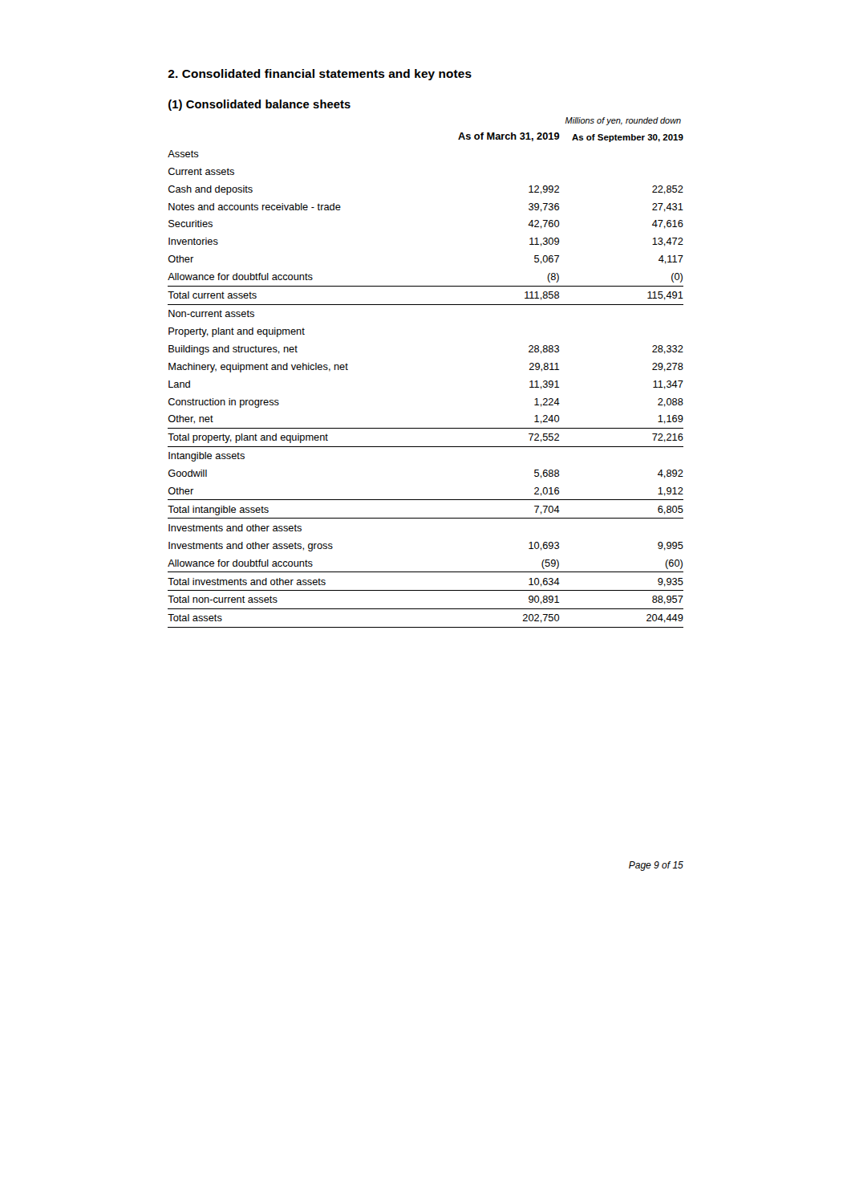2. Consolidated financial statements and key notes
(1) Consolidated balance sheets
Millions of yen, rounded down
| | As of March 31, 2019 | As of September 30, 2019 |
| --- | --- | --- |
| Assets | | |
| Current assets | | |
| Cash and deposits | 12,992 | 22,852 |
| Notes and accounts receivable - trade | 39,736 | 27,431 |
| Securities | 42,760 | 47,616 |
| Inventories | 11,309 | 13,472 |
| Other | 5,067 | 4,117 |
| Allowance for doubtful accounts | (8) | (0) |
| Total current assets | 111,858 | 115,491 |
| Non-current assets | | |
| Property, plant and equipment | | |
| Buildings and structures, net | 28,883 | 28,332 |
| Machinery, equipment and vehicles, net | 29,811 | 29,278 |
| Land | 11,391 | 11,347 |
| Construction in progress | 1,224 | 2,088 |
| Other, net | 1,240 | 1,169 |
| Total property, plant and equipment | 72,552 | 72,216 |
| Intangible assets | | |
| Goodwill | 5,688 | 4,892 |
| Other | 2,016 | 1,912 |
| Total intangible assets | 7,704 | 6,805 |
| Investments and other assets | | |
| Investments and other assets, gross | 10,693 | 9,995 |
| Allowance for doubtful accounts | (59) | (60) |
| Total investments and other assets | 10,634 | 9,935 |
| Total non-current assets | 90,891 | 88,957 |
| Total assets | 202,750 | 204,449 |
Page 9 of 15